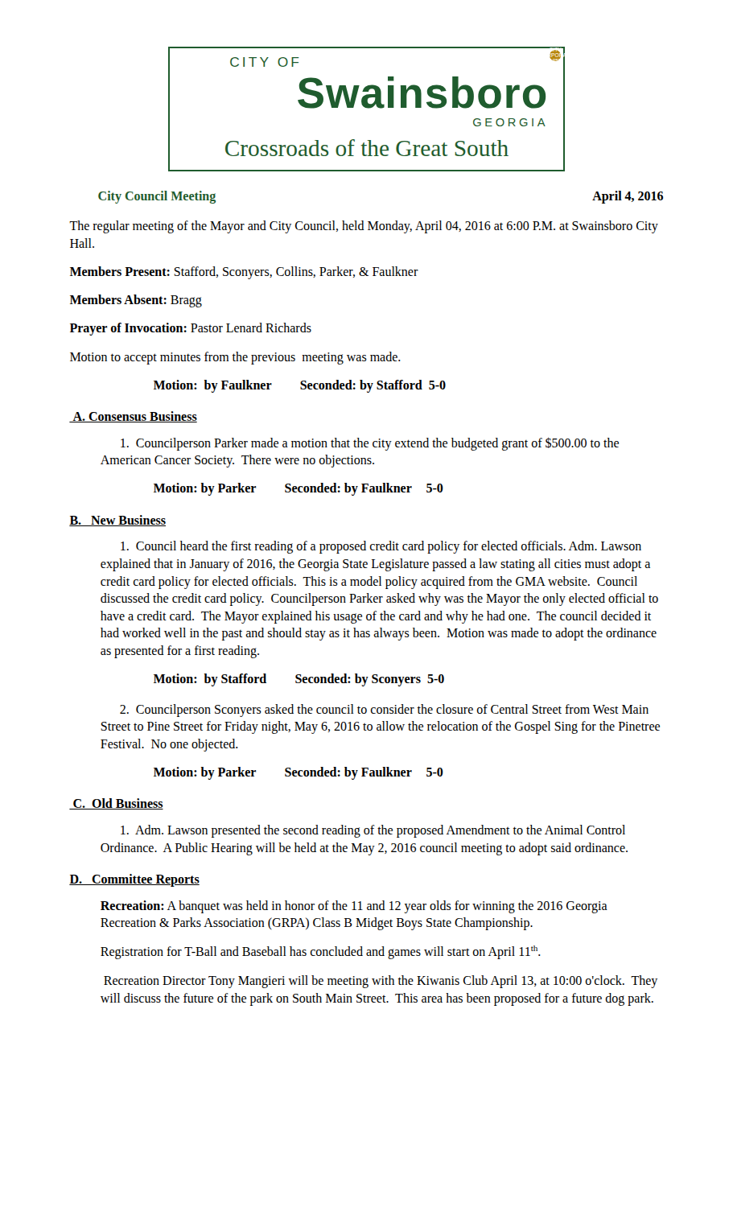CITY
INCORPORATED
1853
CITY OF
Swainsboro
GEORGIA
Crossroads of the Great South
City Council Meeting April 4, 2016
The regular meeting of the Mayor and City Council, held Monday, April 04, 2016 at 6:00 P.M. at Swainsboro City Hall.
Members Present: Stafford, Sconyers, Collins, Parker, & Faulkner
Members Absent: Bragg
Prayer of Invocation: Pastor Lenard Richards
Motion to accept minutes from the previous meeting was made.
Motion: by Faulkner Seconded: by Stafford 5-0
A. Consensus Business
1. Councilperson Parker made a motion that the city extend the budgeted grant of $500.00 to the American Cancer Society. There were no objections.
Motion: by Parker Seconded: by Faulkner 5-0
B. New Business
1. Council heard the first reading of a proposed credit card policy for elected officials. Adm. Lawson explained that in January of 2016, the Georgia State Legislature passed a law stating all cities must adopt a credit card policy for elected officials. This is a model policy acquired from the GMA website. Council discussed the credit card policy. Councilperson Parker asked why was the Mayor the only elected official to have a credit card. The Mayor explained his usage of the card and why he had one. The council decided it had worked well in the past and should stay as it has always been. Motion was made to adopt the ordinance as presented for a first reading.
Motion: by Stafford Seconded: by Sconyers 5-0
2. Councilperson Sconyers asked the council to consider the closure of Central Street from West Main Street to Pine Street for Friday night, May 6, 2016 to allow the relocation of the Gospel Sing for the Pinetree Festival. No one objected.
Motion: by Parker Seconded: by Faulkner 5-0
C. Old Business
1. Adm. Lawson presented the second reading of the proposed Amendment to the Animal Control Ordinance. A Public Hearing will be held at the May 2, 2016 council meeting to adopt said ordinance.
D. Committee Reports
Recreation: A banquet was held in honor of the 11 and 12 year olds for winning the 2016 Georgia Recreation & Parks Association (GRPA) Class B Midget Boys State Championship.
Registration for T-Ball and Baseball has concluded and games will start on April 11th.
Recreation Director Tony Mangieri will be meeting with the Kiwanis Club April 13, at 10:00 o'clock. They will discuss the future of the park on South Main Street. This area has been proposed for a future dog park.